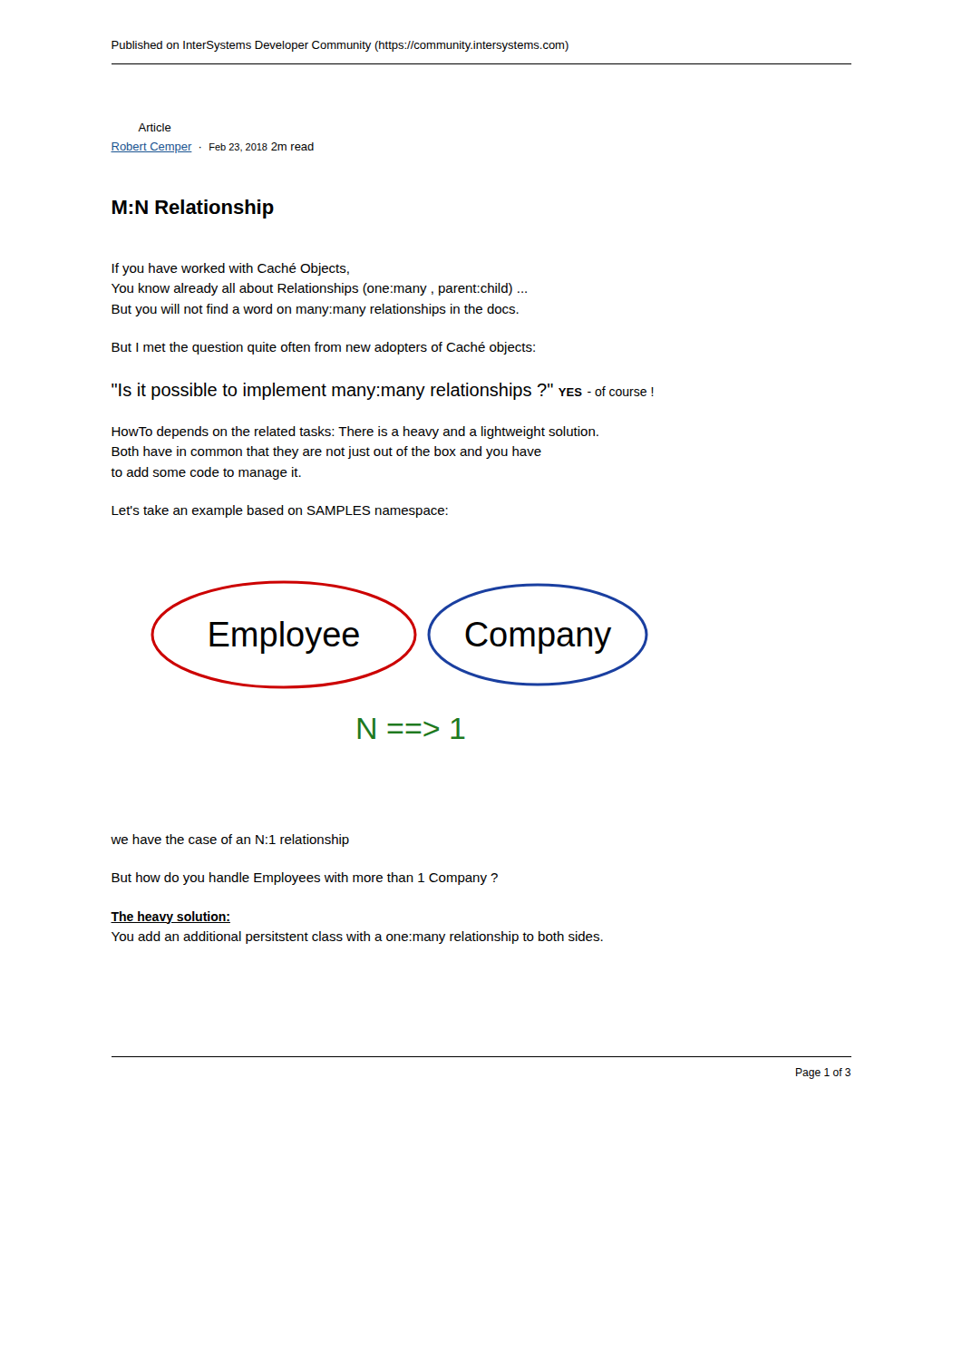Published on InterSystems Developer Community (https://community.intersystems.com)
Article Robert Cemper · Feb 23, 2018 2m read
M:N Relationship
If you have worked with Caché Objects,
You know already all about Relationships (one:many , parent:child) ...
But you will not find a word on many:many relationships in the docs.
But I met the question quite often from new adopters of Caché objects:
"Is it possible to implement many:many relationships ?" YES - of course !
HowTo depends on the related tasks: There is a heavy and a lightweight solution.
Both have in common that they are not just out of the box and you have
to add some code to manage it.
Let's take an example based on SAMPLES namespace:
Employee Company N ==> 1
we have the case of an N:1 relationship
But how do you handle Employees with more than 1 Company ?
The heavy solution:
You add an additional persitstent class with a one:many relationship to both sides.
Page 1 of 3